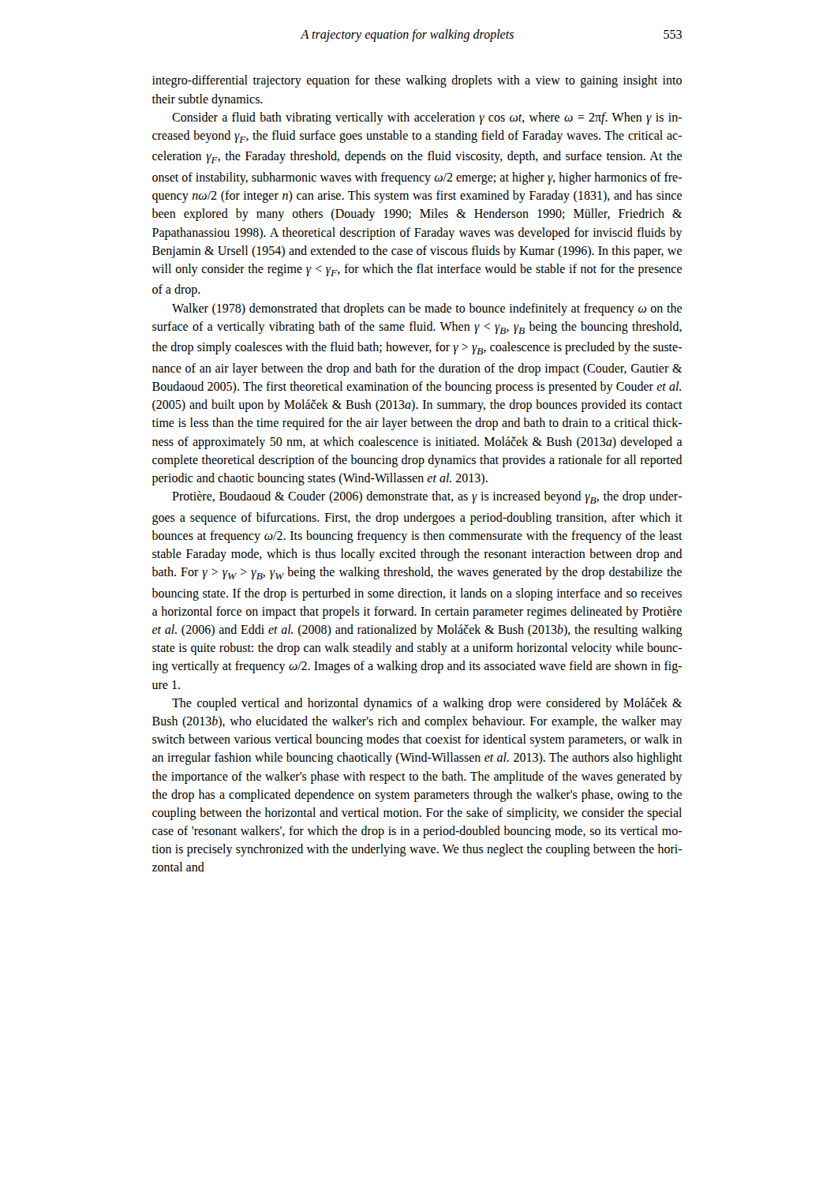A trajectory equation for walking droplets 553
integro-differential trajectory equation for these walking droplets with a view to gaining insight into their subtle dynamics.
Consider a fluid bath vibrating vertically with acceleration γ cos ωt, where ω = 2πf. When γ is increased beyond γF, the fluid surface goes unstable to a standing field of Faraday waves. The critical acceleration γF, the Faraday threshold, depends on the fluid viscosity, depth, and surface tension. At the onset of instability, subharmonic waves with frequency ω/2 emerge; at higher γ, higher harmonics of frequency nω/2 (for integer n) can arise. This system was first examined by Faraday (1831), and has since been explored by many others (Douady 1990; Miles & Henderson 1990; Müller, Friedrich & Papathanassiou 1998). A theoretical description of Faraday waves was developed for inviscid fluids by Benjamin & Ursell (1954) and extended to the case of viscous fluids by Kumar (1996). In this paper, we will only consider the regime γ < γF, for which the flat interface would be stable if not for the presence of a drop.
Walker (1978) demonstrated that droplets can be made to bounce indefinitely at frequency ω on the surface of a vertically vibrating bath of the same fluid. When γ < γB, γB being the bouncing threshold, the drop simply coalesces with the fluid bath; however, for γ > γB, coalescence is precluded by the sustenance of an air layer between the drop and bath for the duration of the drop impact (Couder, Gautier & Boudaoud 2005). The first theoretical examination of the bouncing process is presented by Couder et al. (2005) and built upon by Moláček & Bush (2013a). In summary, the drop bounces provided its contact time is less than the time required for the air layer between the drop and bath to drain to a critical thickness of approximately 50 nm, at which coalescence is initiated. Moláček & Bush (2013a) developed a complete theoretical description of the bouncing drop dynamics that provides a rationale for all reported periodic and chaotic bouncing states (Wind-Willassen et al. 2013).
Protière, Boudaoud & Couder (2006) demonstrate that, as γ is increased beyond γB, the drop undergoes a sequence of bifurcations. First, the drop undergoes a period-doubling transition, after which it bounces at frequency ω/2. Its bouncing frequency is then commensurate with the frequency of the least stable Faraday mode, which is thus locally excited through the resonant interaction between drop and bath. For γ > γW > γB, γW being the walking threshold, the waves generated by the drop destabilize the bouncing state. If the drop is perturbed in some direction, it lands on a sloping interface and so receives a horizontal force on impact that propels it forward. In certain parameter regimes delineated by Protière et al. (2006) and Eddi et al. (2008) and rationalized by Moláček & Bush (2013b), the resulting walking state is quite robust: the drop can walk steadily and stably at a uniform horizontal velocity while bouncing vertically at frequency ω/2. Images of a walking drop and its associated wave field are shown in figure 1.
The coupled vertical and horizontal dynamics of a walking drop were considered by Moláček & Bush (2013b), who elucidated the walker's rich and complex behaviour. For example, the walker may switch between various vertical bouncing modes that coexist for identical system parameters, or walk in an irregular fashion while bouncing chaotically (Wind-Willassen et al. 2013). The authors also highlight the importance of the walker's phase with respect to the bath. The amplitude of the waves generated by the drop has a complicated dependence on system parameters through the walker's phase, owing to the coupling between the horizontal and vertical motion. For the sake of simplicity, we consider the special case of 'resonant walkers', for which the drop is in a period-doubled bouncing mode, so its vertical motion is precisely synchronized with the underlying wave. We thus neglect the coupling between the horizontal and